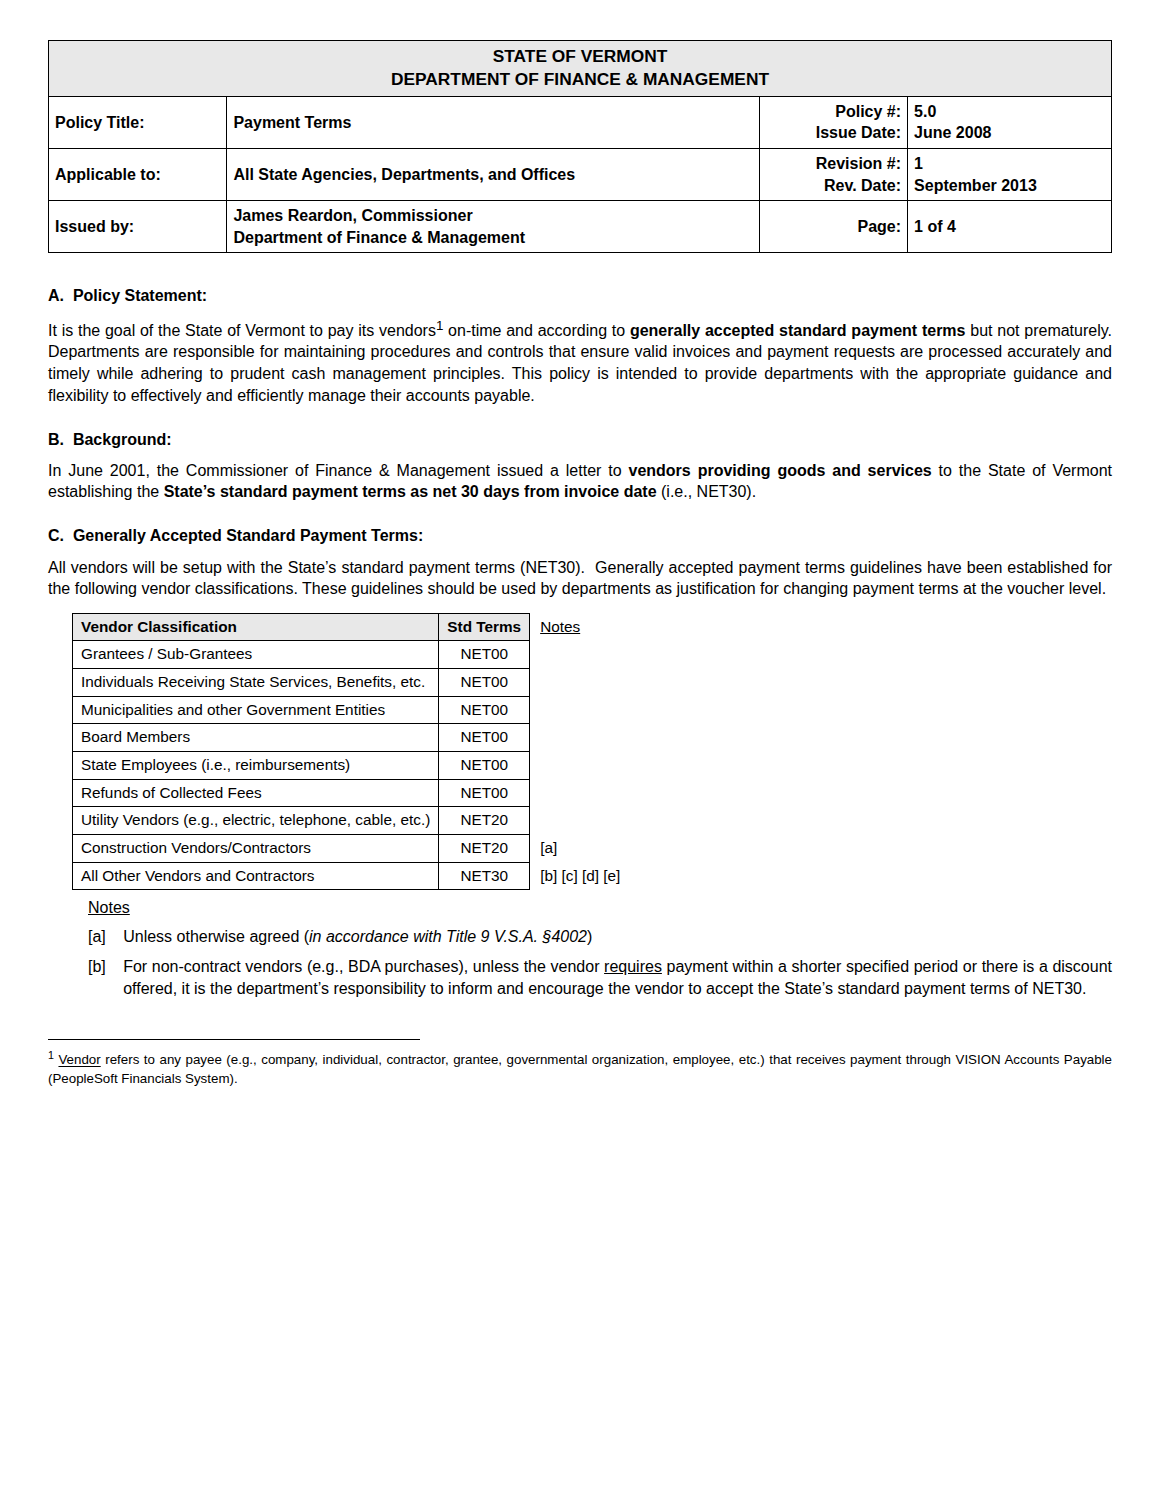| STATE OF VERMONT DEPARTMENT OF FINANCE & MANAGEMENT |
| Policy Title: | Payment Terms | Policy #: Issue Date: | 5.0 June 2008 |
| Applicable to: | All State Agencies, Departments, and Offices | Revision #: Rev. Date: | 1 September 2013 |
| Issued by: | James Reardon, Commissioner Department of Finance & Management | Page: | 1 of 4 |
A. Policy Statement:
It is the goal of the State of Vermont to pay its vendors1 on-time and according to generally accepted standard payment terms but not prematurely. Departments are responsible for maintaining procedures and controls that ensure valid invoices and payment requests are processed accurately and timely while adhering to prudent cash management principles. This policy is intended to provide departments with the appropriate guidance and flexibility to effectively and efficiently manage their accounts payable.
B. Background:
In June 2001, the Commissioner of Finance & Management issued a letter to vendors providing goods and services to the State of Vermont establishing the State’s standard payment terms as net 30 days from invoice date (i.e., NET30).
C. Generally Accepted Standard Payment Terms:
All vendors will be setup with the State’s standard payment terms (NET30). Generally accepted payment terms guidelines have been established for the following vendor classifications. These guidelines should be used by departments as justification for changing payment terms at the voucher level.
| Vendor Classification | Std Terms | Notes |
| --- | --- | --- |
| Grantees / Sub-Grantees | NET00 | |
| Individuals Receiving State Services, Benefits, etc. | NET00 | |
| Municipalities and other Government Entities | NET00 | |
| Board Members | NET00 | |
| State Employees (i.e., reimbursements) | NET00 | |
| Refunds of Collected Fees | NET00 | |
| Utility Vendors (e.g., electric, telephone, cable, etc.) | NET20 | |
| Construction Vendors/Contractors | NET20 | [a] |
| All Other Vendors and Contractors | NET30 | [b] [c] [d] [e] |
Notes
[a]
Unless otherwise agreed (in accordance with Title 9 V.S.A. §4002)
[b]
For non-contract vendors (e.g., BDA purchases), unless the vendor requires payment within a shorter specified period or there is a discount offered, it is the department’s responsibility to inform and encourage the vendor to accept the State’s standard payment terms of NET30.
1 Vendor refers to any payee (e.g., company, individual, contractor, grantee, governmental organization, employee, etc.) that receives payment through VISION Accounts Payable (PeopleSoft Financials System).